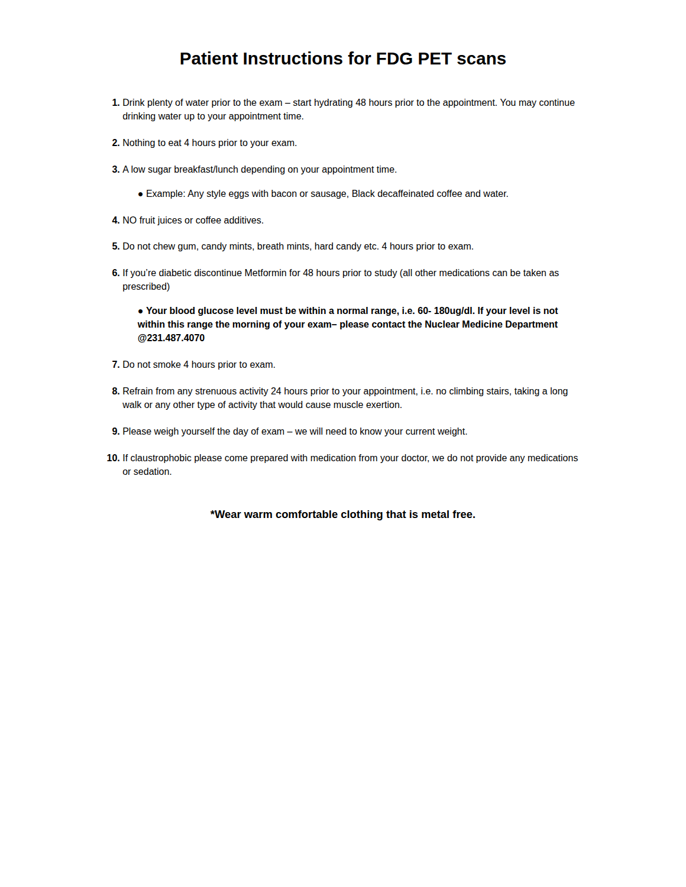Patient Instructions for FDG PET scans
Drink plenty of water prior to the exam – start hydrating 48 hours prior to the appointment. You may continue drinking water up to your appointment time.
Nothing to eat 4 hours prior to your exam.
A low sugar breakfast/lunch depending on your appointment time.
Example: Any style eggs with bacon or sausage, Black decaffeinated coffee and water.
NO fruit juices or coffee additives.
Do not chew gum, candy mints, breath mints, hard candy etc. 4 hours prior to exam.
If you’re diabetic discontinue Metformin for 48 hours prior to study (all other medications can be taken as prescribed)
Your blood glucose level must be within a normal range, i.e. 60- 180ug/dl. If your level is not within this range the morning of your exam– please contact the Nuclear Medicine Department @231.487.4070
Do not smoke 4 hours prior to exam.
Refrain from any strenuous activity 24 hours prior to your appointment, i.e. no climbing stairs, taking a long walk or any other type of activity that would cause muscle exertion.
Please weigh yourself the day of exam – we will need to know your current weight.
If claustrophobic please come prepared with medication from your doctor, we do not provide any medications or sedation.
*Wear warm comfortable clothing that is metal free.